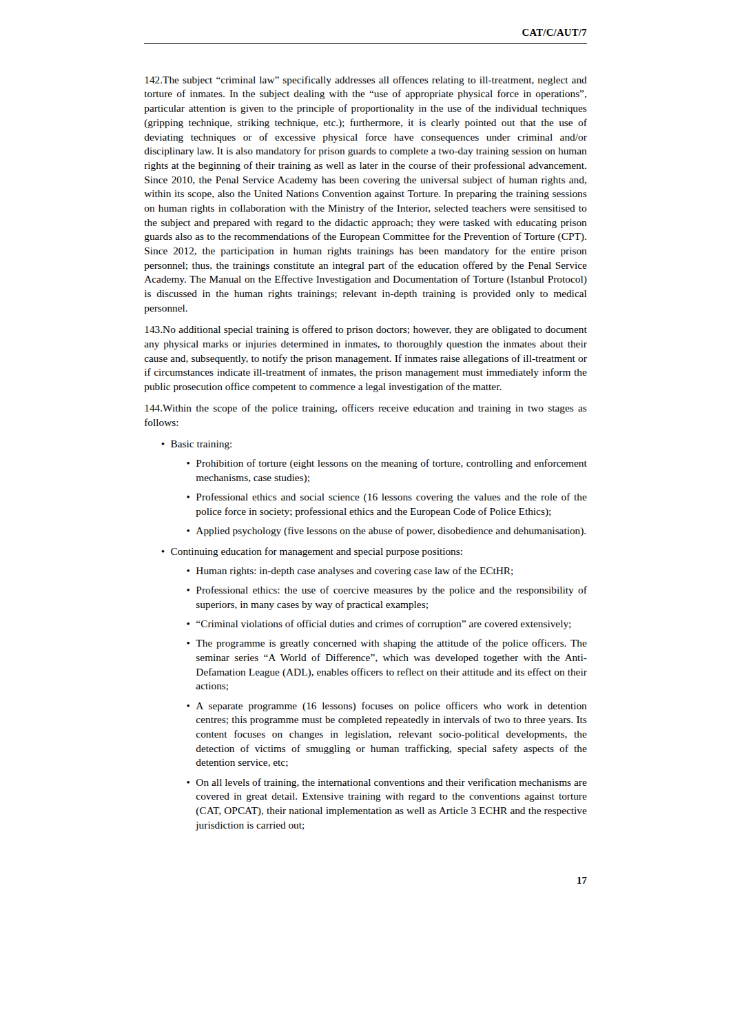CAT/C/AUT/7
142. The subject “criminal law” specifically addresses all offences relating to ill-treatment, neglect and torture of inmates. In the subject dealing with the “use of appropriate physical force in operations”, particular attention is given to the principle of proportionality in the use of the individual techniques (gripping technique, striking technique, etc.); furthermore, it is clearly pointed out that the use of deviating techniques or of excessive physical force have consequences under criminal and/or disciplinary law. It is also mandatory for prison guards to complete a two-day training session on human rights at the beginning of their training as well as later in the course of their professional advancement. Since 2010, the Penal Service Academy has been covering the universal subject of human rights and, within its scope, also the United Nations Convention against Torture. In preparing the training sessions on human rights in collaboration with the Ministry of the Interior, selected teachers were sensitised to the subject and prepared with regard to the didactic approach; they were tasked with educating prison guards also as to the recommendations of the European Committee for the Prevention of Torture (CPT). Since 2012, the participation in human rights trainings has been mandatory for the entire prison personnel; thus, the trainings constitute an integral part of the education offered by the Penal Service Academy. The Manual on the Effective Investigation and Documentation of Torture (Istanbul Protocol) is discussed in the human rights trainings; relevant in-depth training is provided only to medical personnel.
143. No additional special training is offered to prison doctors; however, they are obligated to document any physical marks or injuries determined in inmates, to thoroughly question the inmates about their cause and, subsequently, to notify the prison management. If inmates raise allegations of ill-treatment or if circumstances indicate ill-treatment of inmates, the prison management must immediately inform the public prosecution office competent to commence a legal investigation of the matter.
144. Within the scope of the police training, officers receive education and training in two stages as follows:
Basic training:
Prohibition of torture (eight lessons on the meaning of torture, controlling and enforcement mechanisms, case studies);
Professional ethics and social science (16 lessons covering the values and the role of the police force in society; professional ethics and the European Code of Police Ethics);
Applied psychology (five lessons on the abuse of power, disobedience and dehumanisation).
Continuing education for management and special purpose positions:
Human rights: in-depth case analyses and covering case law of the ECtHR;
Professional ethics: the use of coercive measures by the police and the responsibility of superiors, in many cases by way of practical examples;
“Criminal violations of official duties and crimes of corruption” are covered extensively;
The programme is greatly concerned with shaping the attitude of the police officers. The seminar series “A World of Difference”, which was developed together with the Anti-Defamation League (ADL), enables officers to reflect on their attitude and its effect on their actions;
A separate programme (16 lessons) focuses on police officers who work in detention centres; this programme must be completed repeatedly in intervals of two to three years. Its content focuses on changes in legislation, relevant socio-political developments, the detection of victims of smuggling or human trafficking, special safety aspects of the detention service, etc;
On all levels of training, the international conventions and their verification mechanisms are covered in great detail. Extensive training with regard to the conventions against torture (CAT, OPCAT), their national implementation as well as Article 3 ECHR and the respective jurisdiction is carried out;
17